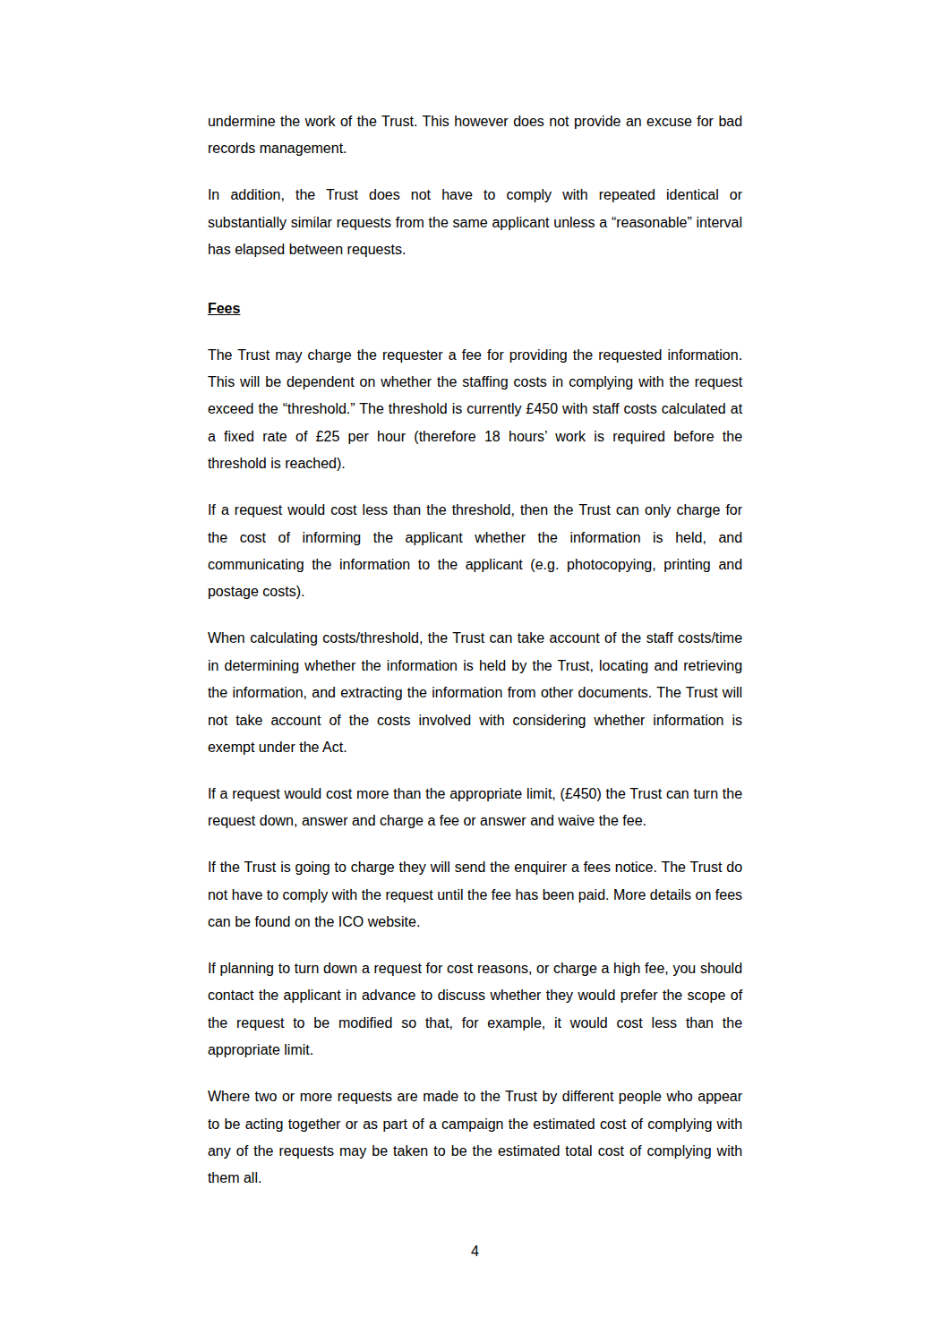undermine the work of the Trust. This however does not provide an excuse for bad records management.
In addition, the Trust does not have to comply with repeated identical or substantially similar requests from the same applicant unless a “reasonable” interval has elapsed between requests.
Fees
The Trust may charge the requester a fee for providing the requested information. This will be dependent on whether the staffing costs in complying with the request exceed the “threshold.” The threshold is currently £450 with staff costs calculated at a fixed rate of £25 per hour (therefore 18 hours’ work is required before the threshold is reached).
If a request would cost less than the threshold, then the Trust can only charge for the cost of informing the applicant whether the information is held, and communicating the information to the applicant (e.g. photocopying, printing and postage costs).
When calculating costs/threshold, the Trust can take account of the staff costs/time in determining whether the information is held by the Trust, locating and retrieving the information, and extracting the information from other documents. The Trust will not take account of the costs involved with considering whether information is exempt under the Act.
If a request would cost more than the appropriate limit, (£450) the Trust can turn the request down, answer and charge a fee or answer and waive the fee.
If the Trust is going to charge they will send the enquirer a fees notice. The Trust do not have to comply with the request until the fee has been paid. More details on fees can be found on the ICO website.
If planning to turn down a request for cost reasons, or charge a high fee, you should contact the applicant in advance to discuss whether they would prefer the scope of the request to be modified so that, for example, it would cost less than the appropriate limit.
Where two or more requests are made to the Trust by different people who appear to be acting together or as part of a campaign the estimated cost of complying with any of the requests may be taken to be the estimated total cost of complying with them all.
4